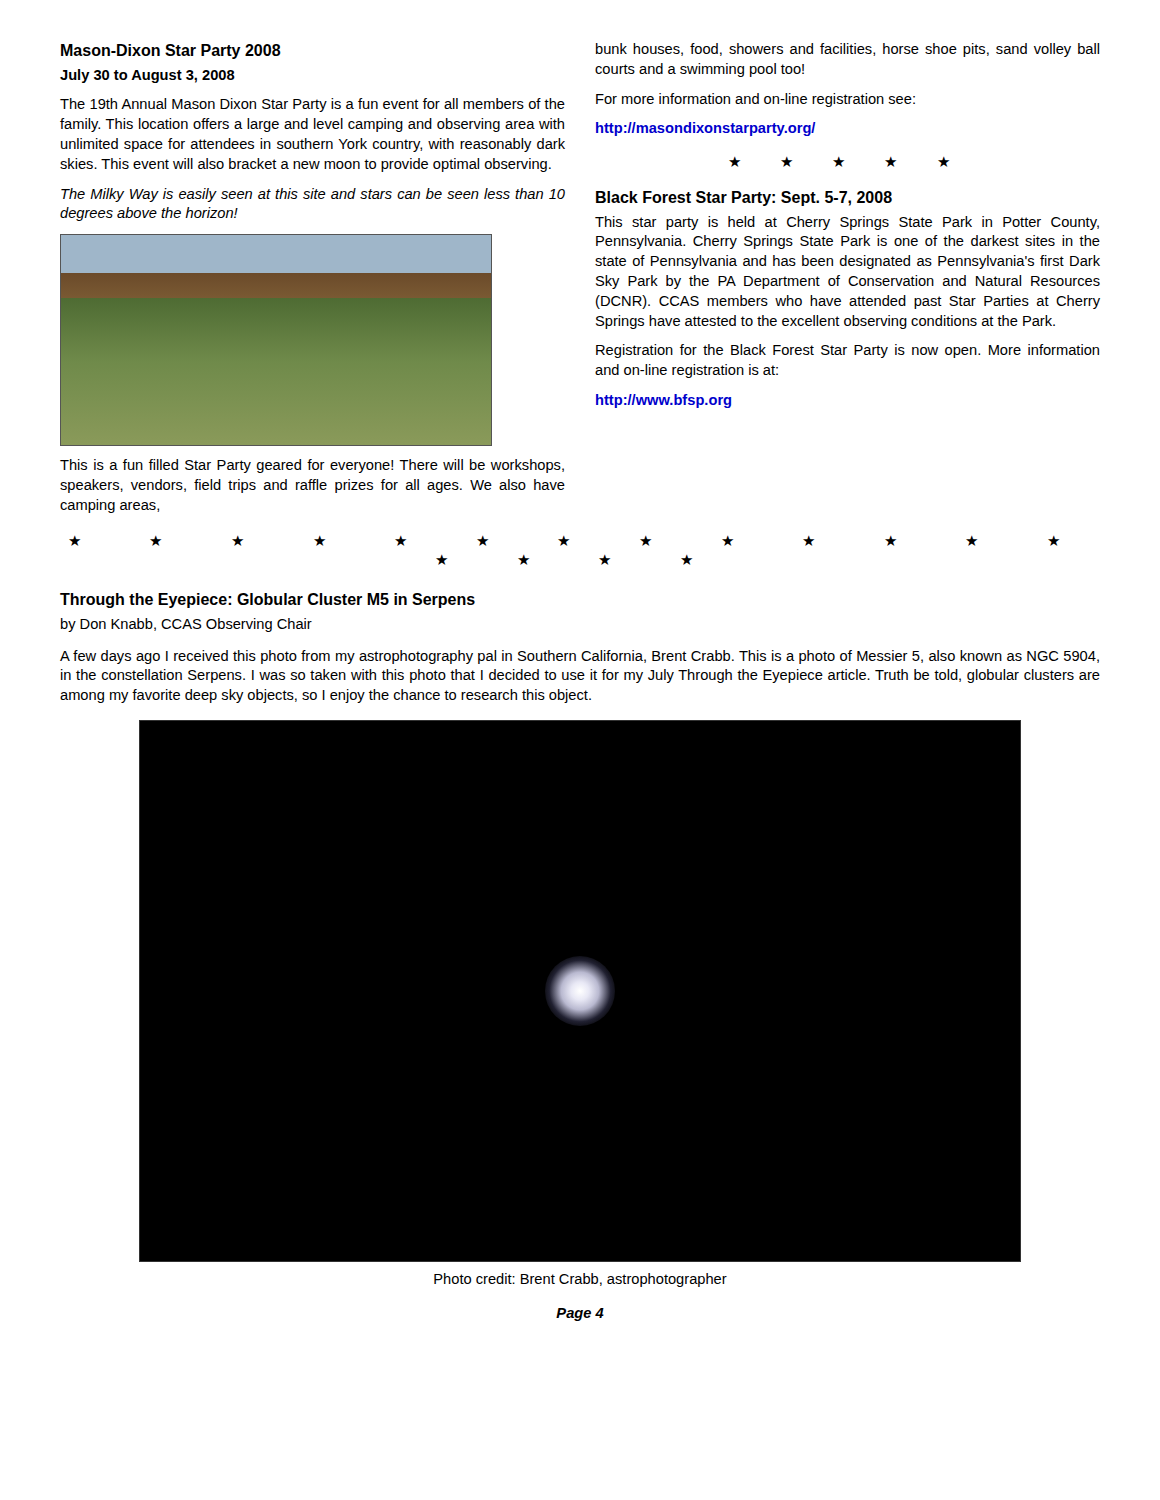Mason-Dixon Star Party 2008
July 30 to August 3, 2008
The 19th Annual Mason Dixon Star Party is a fun event for all members of the family. This location offers a large and level camping and observing area with unlimited space for attendees in southern York country, with reasonably dark skies. This event will also bracket a new moon to provide optimal observing.
The Milky Way is easily seen at this site and stars can be seen less than 10 degrees above the horizon!
This is a fun filled Star Party geared for everyone! There will be workshops, speakers, vendors, field trips and raffle prizes for all ages. We also have camping areas,
bunk houses, food, showers and facilities, horse shoe pits, sand volley ball courts and a swimming pool too!
For more information and on-line registration see:
http://masondixonstarparty.org/
★ ★ ★ ★ ★
Black Forest Star Party: Sept. 5-7, 2008
This star party is held at Cherry Springs State Park in Potter County, Pennsylvania. Cherry Springs State Park is one of the darkest sites in the state of Pennsylvania and has been designated as Pennsylvania's first Dark Sky Park by the PA Department of Conservation and Natural Resources (DCNR). CCAS members who have attended past Star Parties at Cherry Springs have attested to the excellent observing conditions at the Park.
Registration for the Black Forest Star Party is now open. More information and on-line registration is at:
http://www.bfsp.org
★ ★ ★ ★ ★ ★ ★ ★ ★ ★ ★ ★ ★ ★ ★ ★ ★
Through the Eyepiece: Globular Cluster M5 in Serpens
by Don Knabb, CCAS Observing Chair
A few days ago I received this photo from my astrophotography pal in Southern California, Brent Crabb. This is a photo of Messier 5, also known as NGC 5904, in the constellation Serpens. I was so taken with this photo that I decided to use it for my July Through the Eyepiece article. Truth be told, globular clusters are among my favorite deep sky objects, so I enjoy the chance to research this object.
Photo credit: Brent Crabb, astrophotographer
Page 4